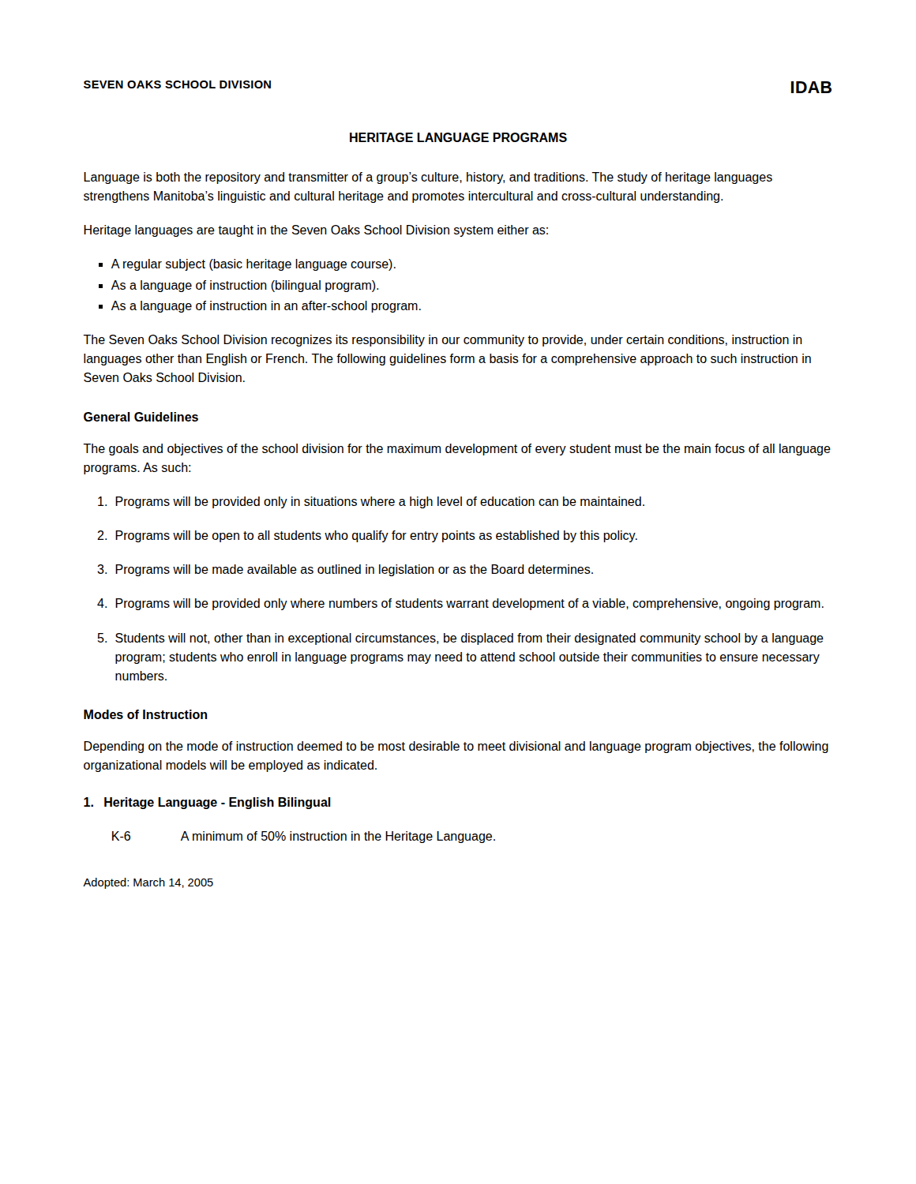SEVEN OAKS SCHOOL DIVISION IDAB
HERITAGE LANGUAGE PROGRAMS
Language is both the repository and transmitter of a group’s culture, history, and traditions. The study of heritage languages strengthens Manitoba’s linguistic and cultural heritage and promotes intercultural and cross-cultural understanding.
Heritage languages are taught in the Seven Oaks School Division system either as:
A regular subject (basic heritage language course).
As a language of instruction (bilingual program).
As a language of instruction in an after-school program.
The Seven Oaks School Division recognizes its responsibility in our community to provide, under certain conditions, instruction in languages other than English or French. The following guidelines form a basis for a comprehensive approach to such instruction in Seven Oaks School Division.
General Guidelines
The goals and objectives of the school division for the maximum development of every student must be the main focus of all language programs. As such:
Programs will be provided only in situations where a high level of education can be maintained.
Programs will be open to all students who qualify for entry points as established by this policy.
Programs will be made available as outlined in legislation or as the Board determines.
Programs will be provided only where numbers of students warrant development of a viable, comprehensive, ongoing program.
Students will not, other than in exceptional circumstances, be displaced from their designated community school by a language program; students who enroll in language programs may need to attend school outside their communities to ensure necessary numbers.
Modes of Instruction
Depending on the mode of instruction deemed to be most desirable to meet divisional and language program objectives, the following organizational models will be employed as indicated.
1. Heritage Language - English Bilingual
K-6 A minimum of 50% instruction in the Heritage Language.
Adopted: March 14, 2005